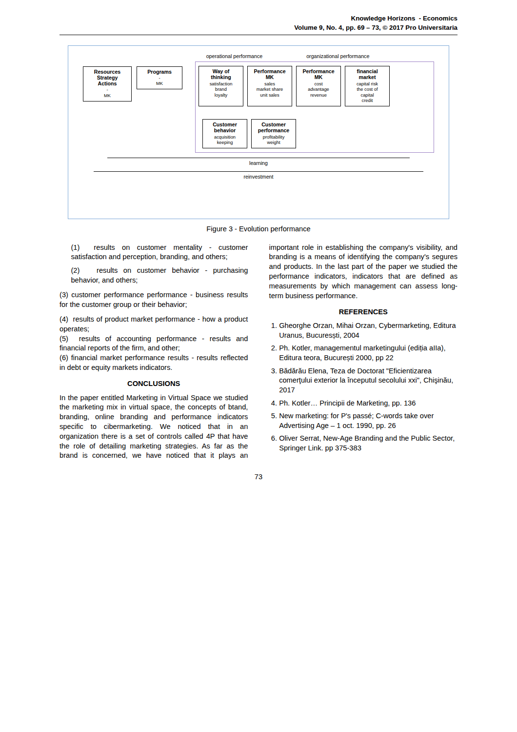Knowledge Horizons - Economics
Volume 9, No. 4, pp. 69 – 73, © 2017 Pro Universitaria
operational performance organizational performance
Resources
Strategy
Actions
-
MK
Programs
-
MK
Way of
thinking
satisfaction
brand
loyalty
Performance
MK
sales
market share
unit sales
Performance
MK
cost
advantage
revenue
financial
market
capital risk
the cost of
capital
credit
Customer
behavior
acquisition
keeping
Customer
performance
profitability
weight
learning
reinvestment
Figure 3 - Evolution performance
(1) results on customer mentality - customer satisfaction and perception, branding, and others;
(2) results on customer behavior - purchasing behavior, and others;
(3) customer performance performance - business results for the customer group or their behavior;
(4) results of product market performance - how a product operates;
(5) results of accounting performance - results and financial reports of the firm, and other;
(6) financial market performance results - results reflected in debt or equity markets indicators.
CONCLUSIONS
In the paper entitled Marketing in Virtual Space we studied the marketing mix in virtual space, the concepts of btand, branding, online branding and performance indicators specific to cibermarketing. We noticed that in an organization there is a set of controls called 4P that have the role of detailing marketing strategies. As far as the brand is concerned, we have noticed that it plays an important role in establishing the company's visibility, and branding is a means of identifying the company's segures and products. In the last part of the paper we studied the performance indicators, indicators that are defined as measurements by which management can assess long-term business performance.
REFERENCES
Gheorghe Orzan, Mihai Orzan, Cybermarketing, Editura Uranus, Bucuresști, 2004
Ph. Kotler, managementul marketingului (ediția aIIa), Editura teora, București 2000, pp 22
Bădărău Elena, Teza de Doctorat "Eficientizarea comerţului exterior la începutul secolului xxi", Chişinău, 2017
Ph. Kotler… Principii de Marketing, pp. 136
New marketing: for P's passé; C-words take over Advertising Age – 1 oct. 1990, pp. 26
Oliver Serrat, New-Age Branding and the Public Sector, Springer Link. pp 375-383
73